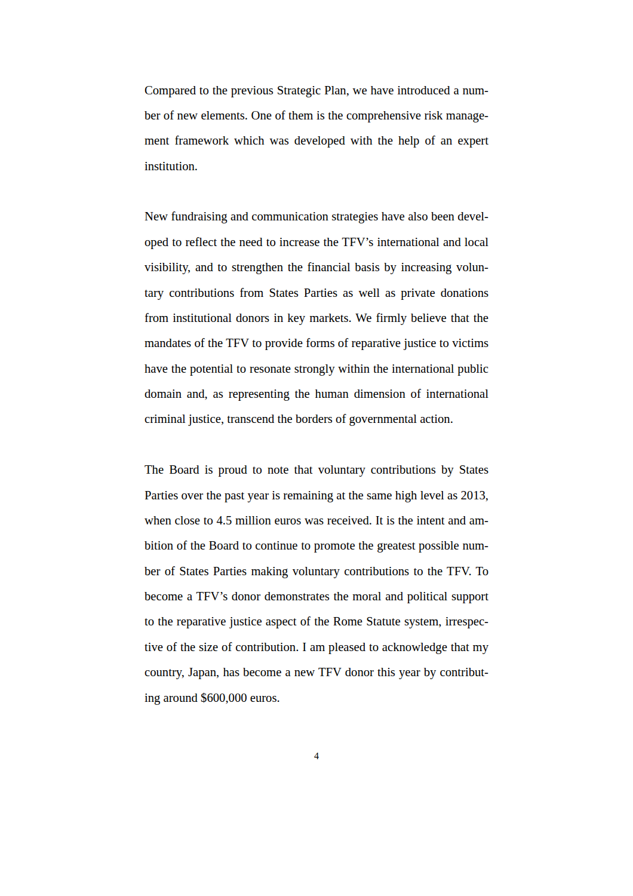Compared to the previous Strategic Plan, we have introduced a number of new elements. One of them is the comprehensive risk management framework which was developed with the help of an expert institution.
New fundraising and communication strategies have also been developed to reflect the need to increase the TFV’s international and local visibility, and to strengthen the financial basis by increasing voluntary contributions from States Parties as well as private donations from institutional donors in key markets. We firmly believe that the mandates of the TFV to provide forms of reparative justice to victims have the potential to resonate strongly within the international public domain and, as representing the human dimension of international criminal justice, transcend the borders of governmental action.
The Board is proud to note that voluntary contributions by States Parties over the past year is remaining at the same high level as 2013, when close to 4.5 million euros was received. It is the intent and ambition of the Board to continue to promote the greatest possible number of States Parties making voluntary contributions to the TFV. To become a TFV’s donor demonstrates the moral and political support to the reparative justice aspect of the Rome Statute system, irrespective of the size of contribution. I am pleased to acknowledge that my country, Japan, has become a new TFV donor this year by contributing around $600,000 euros.
4